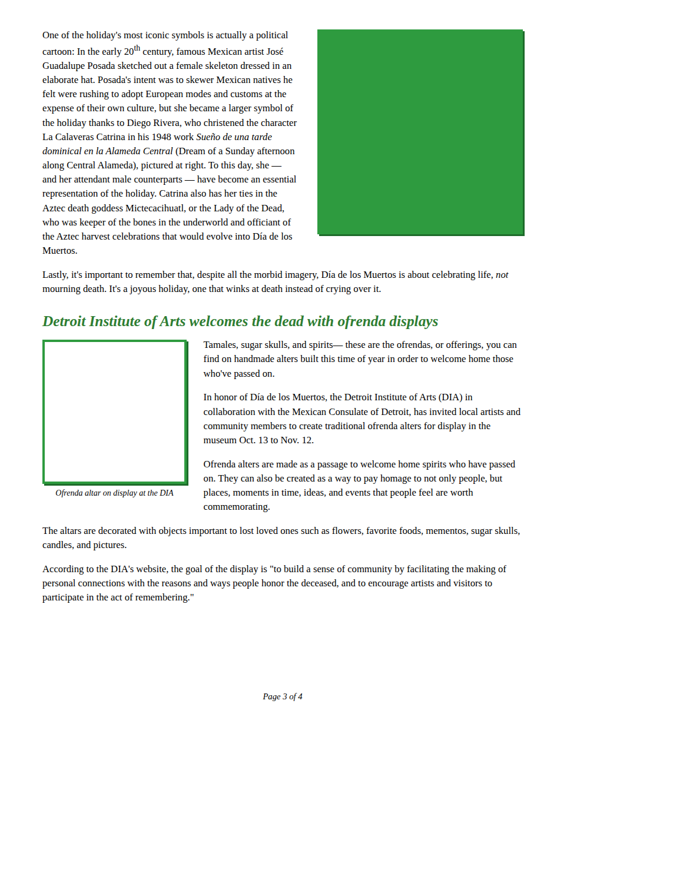One of the holiday's most iconic symbols is actually a political cartoon: In the early 20th century, famous Mexican artist José Guadalupe Posada sketched out a female skeleton dressed in an elaborate hat. Posada's intent was to skewer Mexican natives he felt were rushing to adopt European modes and customs at the expense of their own culture, but she became a larger symbol of the holiday thanks to Diego Rivera, who christened the character La Calaveras Catrina in his 1948 work Sueño de una tarde dominical en la Alameda Central (Dream of a Sunday afternoon along Central Alameda), pictured at right. To this day, she — and her attendant male counterparts — have become an essential representation of the holiday. Catrina also has her ties in the Aztec death goddess Mictecacihuatl, or the Lady of the Dead, who was keeper of the bones in the underworld and officiant of the Aztec harvest celebrations that would evolve into Día de los Muertos.
Lastly, it's important to remember that, despite all the morbid imagery, Día de los Muertos is about celebrating life, not mourning death. It's a joyous holiday, one that winks at death instead of crying over it.
Detroit Institute of Arts welcomes the dead with ofrenda displays
Ofrenda altar on display at the DIA
Tamales, sugar skulls, and spirits— these are the ofrendas, or offerings, you can find on handmade alters built this time of year in order to welcome home those who've passed on.
In honor of Día de los Muertos, the Detroit Institute of Arts (DIA) in collaboration with the Mexican Consulate of Detroit, has invited local artists and community members to create traditional ofrenda alters for display in the museum Oct. 13 to Nov. 12.
Ofrenda alters are made as a passage to welcome home spirits who have passed on. They can also be created as a way to pay homage to not only people, but places, moments in time, ideas, and events that people feel are worth commemorating.
The altars are decorated with objects important to lost loved ones such as flowers, favorite foods, mementos, sugar skulls, candles, and pictures.
According to the DIA's website, the goal of the display is "to build a sense of community by facilitating the making of personal connections with the reasons and ways people honor the deceased, and to encourage artists and visitors to participate in the act of remembering."
Page 3 of 4